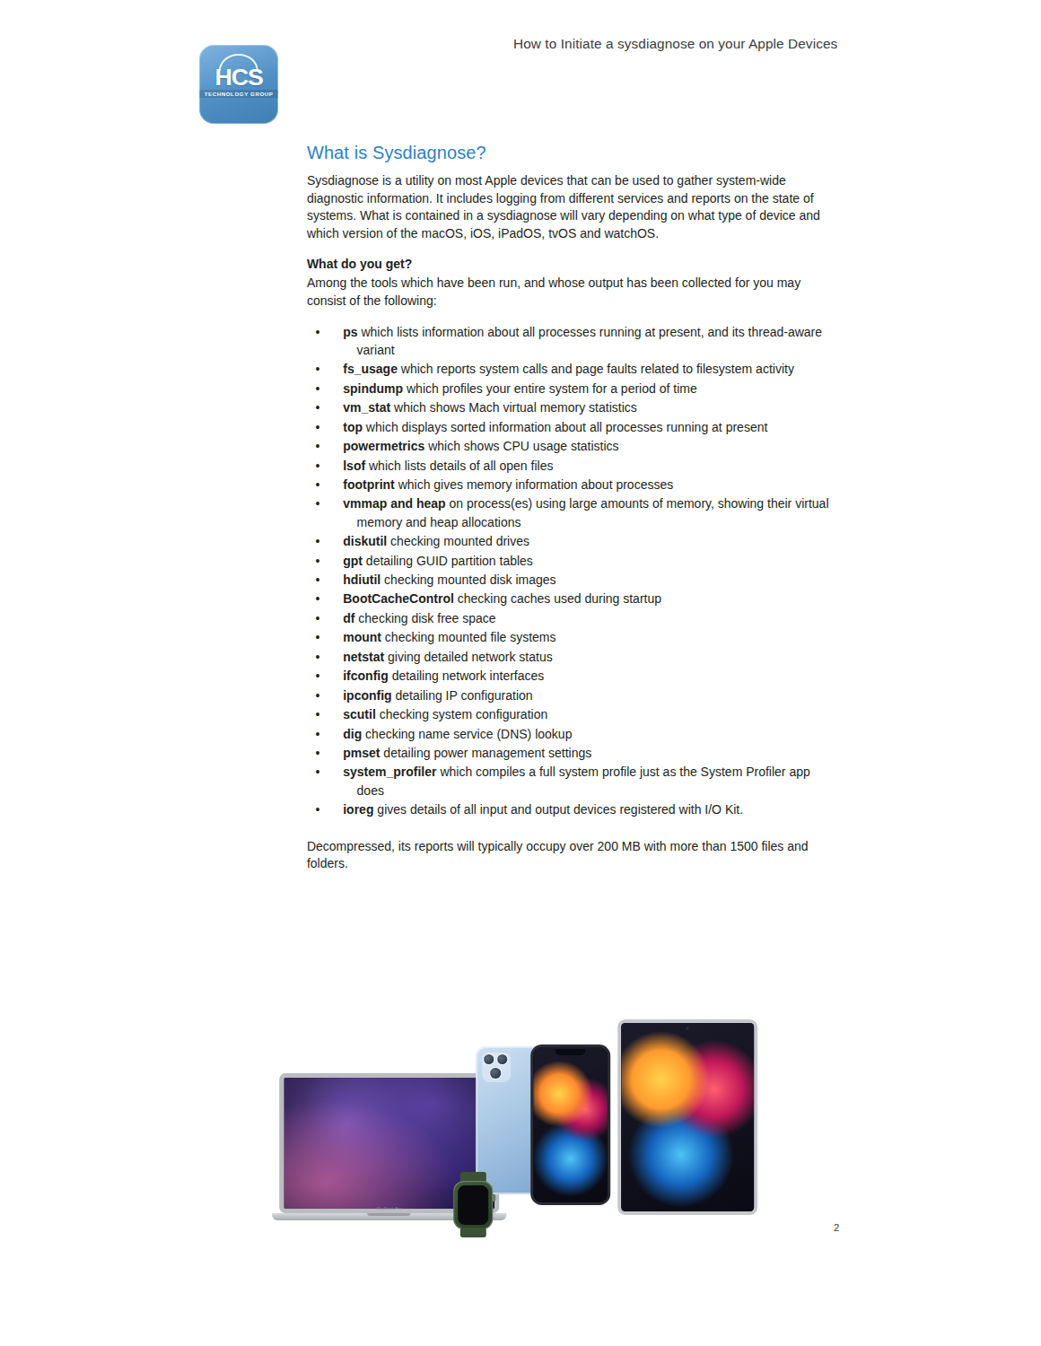How to Initiate a sysdiagnose on your Apple Devices
HCS
TECHNOLOGY GROUP
What is Sysdiagnose?
Sysdiagnose is a utility on most Apple devices that can be used to gather system-wide diagnostic information. It includes logging from different services and reports on the state of systems. What is contained in a sysdiagnose will vary depending on what type of device and which version of the macOS, iOS, iPadOS, tvOS and watchOS.
What do you get?
Among the tools which have been run, and whose output has been collected for you may consist of the following:
ps which lists information about all processes running at present, and its thread-aware variant
fs_usage which reports system calls and page faults related to filesystem activity
spindump which profiles your entire system for a period of time
vm_stat which shows Mach virtual memory statistics
top which displays sorted information about all processes running at present
powermetrics which shows CPU usage statistics
lsof which lists details of all open files
footprint which gives memory information about processes
vmmap and heap on process(es) using large amounts of memory, showing their virtual memory and heap allocations
diskutil checking mounted drives
gpt detailing GUID partition tables
hdiutil checking mounted disk images
BootCacheControl checking caches used during startup
df checking disk free space
mount checking mounted file systems
netstat giving detailed network status
ifconfig detailing network interfaces
ipconfig detailing IP configuration
scutil checking system configuration
dig checking name service (DNS) lookup
pmset detailing power management settings
system_profiler which compiles a full system profile just as the System Profiler app does
ioreg gives details of all input and output devices registered with I/O Kit.
Decompressed, its reports will typically occupy over 200 MB with more than 1500 files and folders.
MacBook Pro
2